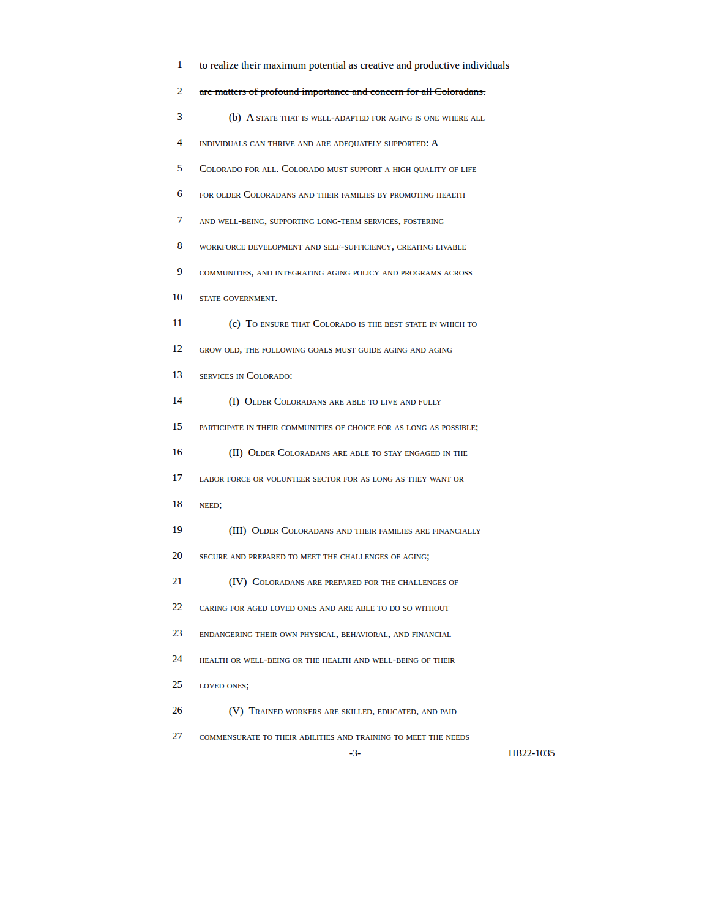| 1 | to realize their maximum potential as creative and productive individuals |
| 2 | are matters of profound importance and concern for all Coloradans. |
| 3 | (b) A state that is well-adapted for aging is one where all |
| 4 | individuals can thrive and are adequately supported: A |
| 5 | Colorado for all. Colorado must support a high quality of life |
| 6 | for older Coloradans and their families by promoting health |
| 7 | and well-being, supporting long-term services, fostering |
| 8 | workforce development and self-sufficiency, creating livable |
| 9 | communities, and integrating aging policy and programs across |
| 10 | state government. |
| 11 | (c) To ensure that Colorado is the best state in which to |
| 12 | grow old, the following goals must guide aging and aging |
| 13 | services in Colorado: |
| 14 | (I) Older Coloradans are able to live and fully |
| 15 | participate in their communities of choice for as long as possible; |
| 16 | (II) Older Coloradans are able to stay engaged in the |
| 17 | labor force or volunteer sector for as long as they want or |
| 18 | need; |
| 19 | (III) Older Coloradans and their families are financially |
| 20 | secure and prepared to meet the challenges of aging; |
| 21 | (IV) Coloradans are prepared for the challenges of |
| 22 | caring for aged loved ones and are able to do so without |
| 23 | endangering their own physical, behavioral, and financial |
| 24 | health or well-being or the health and well-being of their |
| 25 | loved ones; |
| 26 | (V) Trained workers are skilled, educated, and paid |
| 27 | commensurate to their abilities and training to meet the needs |
-3-
HB22-1035